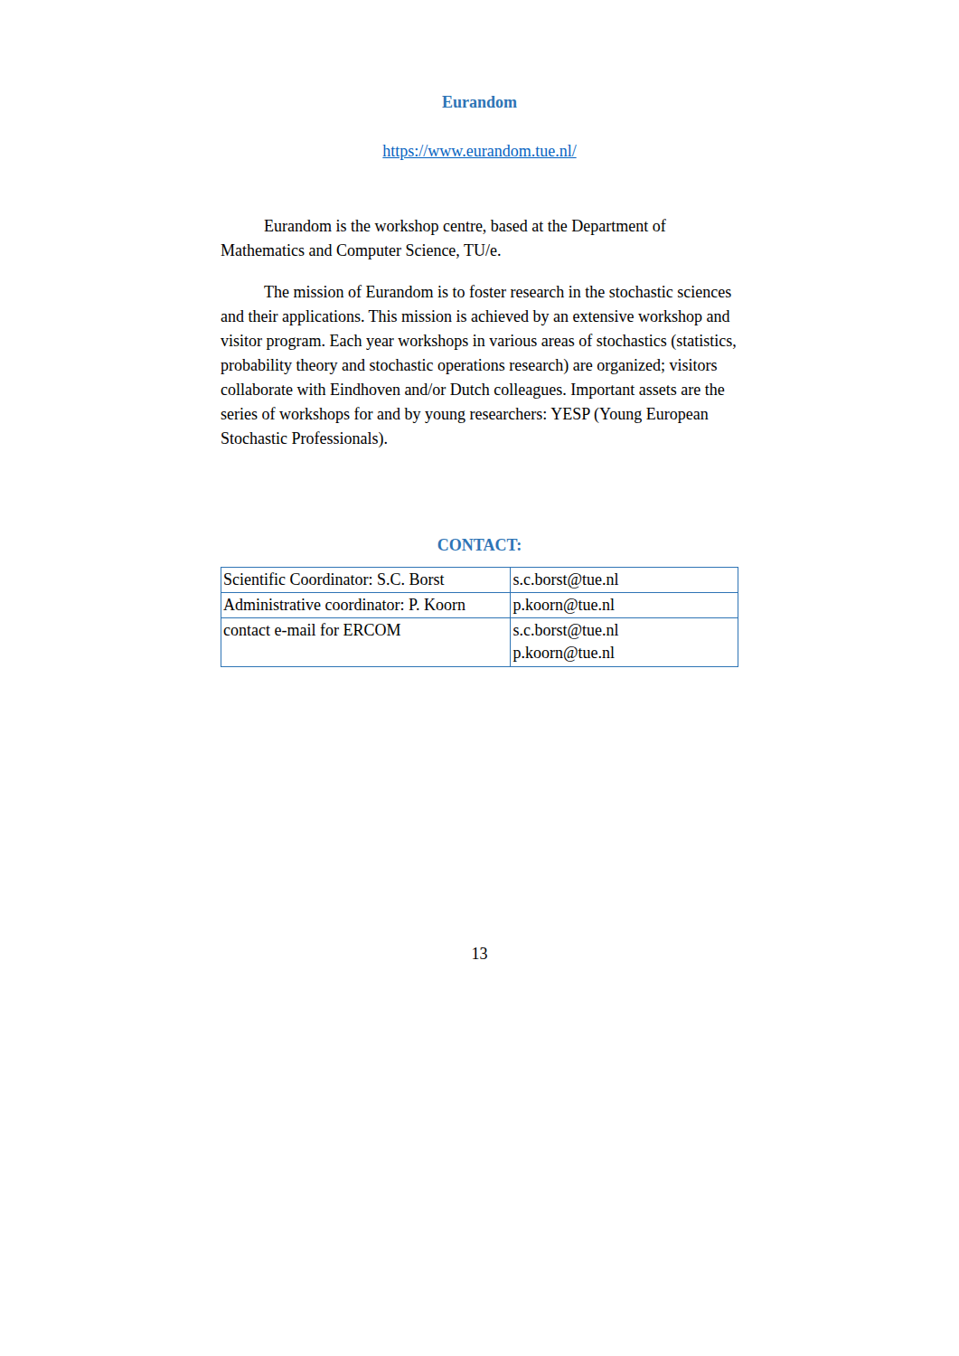Eurandom
https://www.eurandom.tue.nl/
Eurandom is the workshop centre, based at the Department of Mathematics and Computer Science, TU/e.
The mission of Eurandom is to foster research in the stochastic sciences and their applications. This mission is achieved by an extensive workshop and visitor program. Each year workshops in various areas of stochastics (statistics, probability theory and stochastic operations research) are organized; visitors collaborate with Eindhoven and/or Dutch colleagues. Important assets are the series of workshops for and by young researchers: YESP (Young European Stochastic Professionals).
CONTACT:
| Scientific Coordinator: S.C. Borst | s.c.borst@tue.nl |
| Administrative coordinator: P. Koorn | p.koorn@tue.nl |
| contact e-mail for ERCOM | s.c.borst@tue.nl p.koorn@tue.nl |
13